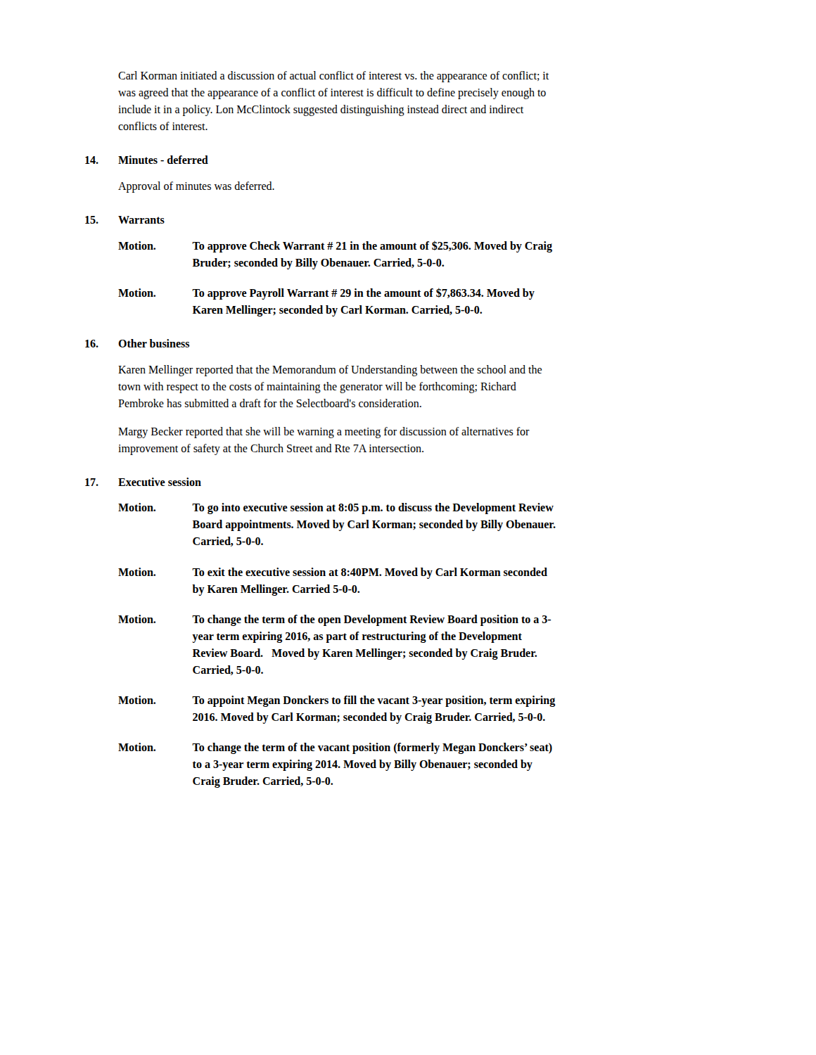Carl Korman initiated a discussion of actual conflict of interest vs. the appearance of conflict; it was agreed that the appearance of a conflict of interest is difficult to define precisely enough to include it in a policy. Lon McClintock suggested distinguishing instead direct and indirect conflicts of interest.
14. Minutes - deferred
Approval of minutes was deferred.
15. Warrants
Motion. To approve Check Warrant # 21 in the amount of $25,306. Moved by Craig Bruder; seconded by Billy Obenauer. Carried, 5-0-0.
Motion. To approve Payroll Warrant # 29 in the amount of $7,863.34. Moved by Karen Mellinger; seconded by Carl Korman. Carried, 5-0-0.
16. Other business
Karen Mellinger reported that the Memorandum of Understanding between the school and the town with respect to the costs of maintaining the generator will be forthcoming; Richard Pembroke has submitted a draft for the Selectboard's consideration.
Margy Becker reported that she will be warning a meeting for discussion of alternatives for improvement of safety at the Church Street and Rte 7A intersection.
17. Executive session
Motion. To go into executive session at 8:05 p.m. to discuss the Development Review Board appointments. Moved by Carl Korman; seconded by Billy Obenauer. Carried, 5-0-0.
Motion. To exit the executive session at 8:40PM. Moved by Carl Korman seconded by Karen Mellinger. Carried 5-0-0.
Motion. To change the term of the open Development Review Board position to a 3-year term expiring 2016, as part of restructuring of the Development Review Board. Moved by Karen Mellinger; seconded by Craig Bruder. Carried, 5-0-0.
Motion. To appoint Megan Donckers to fill the vacant 3-year position, term expiring 2016. Moved by Carl Korman; seconded by Craig Bruder. Carried, 5-0-0.
Motion. To change the term of the vacant position (formerly Megan Donckers’ seat) to a 3-year term expiring 2014. Moved by Billy Obenauer; seconded by Craig Bruder. Carried, 5-0-0.